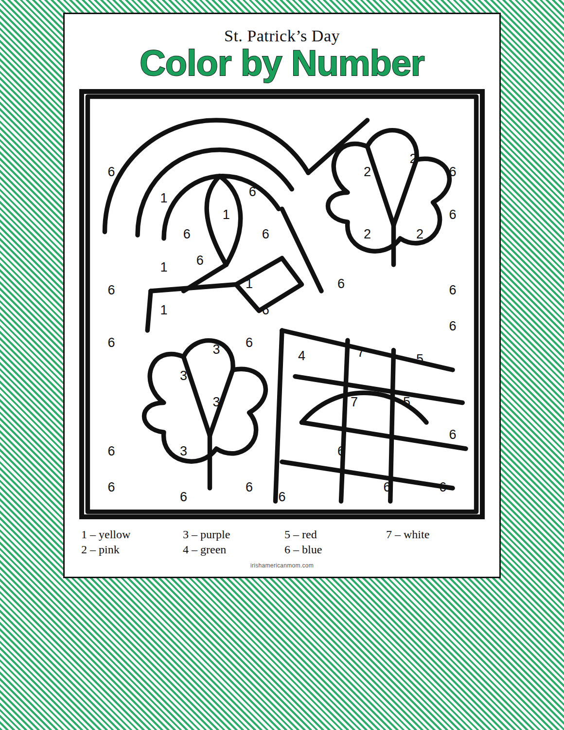St. Patrick’s Day
Color by Number
St. Patrick's Day color by number picture Line-art regions labelled with numbers 1 through 7 to be coloured according to the key. 6 1 6 1 6 1 6 1 6 6 1 6 6 6 6 6 6 6 2 2 6 6 2 2 6 6 6 3 3 3 3 6 4 7 5 7 5 6 6 6 6
1 – yellow
3 – purple
5 – red
7 – white
2 – pink
4 – green
6 – blue
irishamericanmom.com